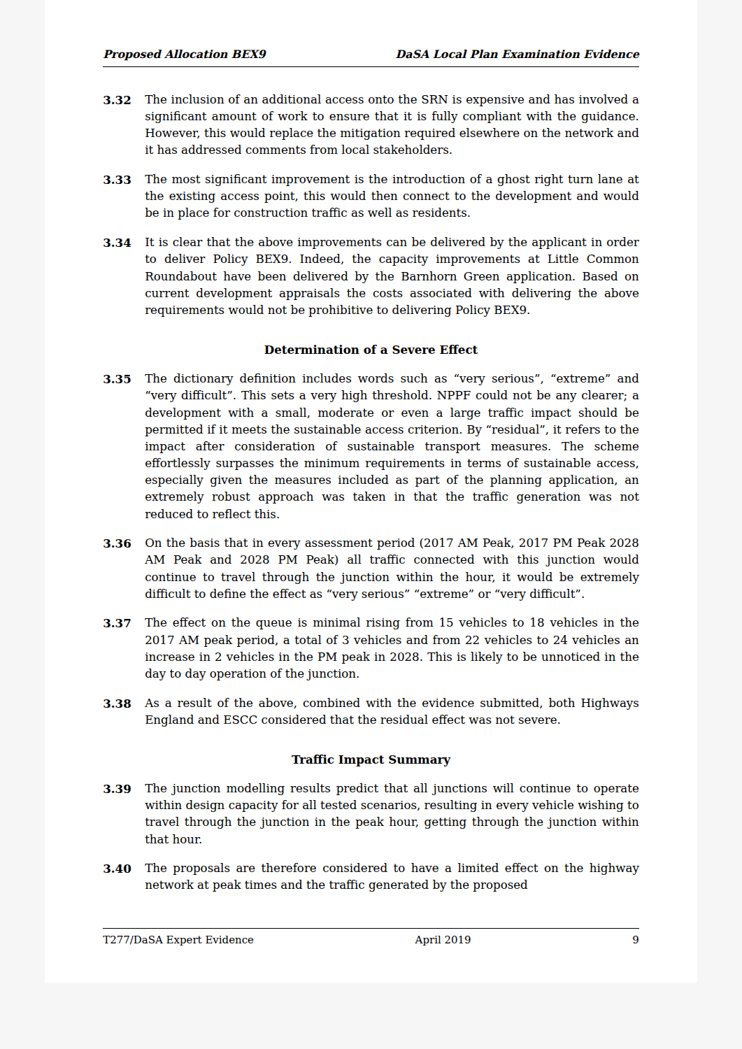Proposed Allocation BEX9 DaSA Local Plan Examination Evidence
3.32 The inclusion of an additional access onto the SRN is expensive and has involved a significant amount of work to ensure that it is fully compliant with the guidance. However, this would replace the mitigation required elsewhere on the network and it has addressed comments from local stakeholders.
3.33 The most significant improvement is the introduction of a ghost right turn lane at the existing access point, this would then connect to the development and would be in place for construction traffic as well as residents.
3.34 It is clear that the above improvements can be delivered by the applicant in order to deliver Policy BEX9. Indeed, the capacity improvements at Little Common Roundabout have been delivered by the Barnhorn Green application. Based on current development appraisals the costs associated with delivering the above requirements would not be prohibitive to delivering Policy BEX9.
Determination of a Severe Effect
3.35 The dictionary definition includes words such as “very serious”, “extreme” and “very difficult”. This sets a very high threshold. NPPF could not be any clearer; a development with a small, moderate or even a large traffic impact should be permitted if it meets the sustainable access criterion. By “residual”, it refers to the impact after consideration of sustainable transport measures. The scheme effortlessly surpasses the minimum requirements in terms of sustainable access, especially given the measures included as part of the planning application, an extremely robust approach was taken in that the traffic generation was not reduced to reflect this.
3.36 On the basis that in every assessment period (2017 AM Peak, 2017 PM Peak 2028 AM Peak and 2028 PM Peak) all traffic connected with this junction would continue to travel through the junction within the hour, it would be extremely difficult to define the effect as “very serious” “extreme” or “very difficult”.
3.37 The effect on the queue is minimal rising from 15 vehicles to 18 vehicles in the 2017 AM peak period, a total of 3 vehicles and from 22 vehicles to 24 vehicles an increase in 2 vehicles in the PM peak in 2028. This is likely to be unnoticed in the day to day operation of the junction.
3.38 As a result of the above, combined with the evidence submitted, both Highways England and ESCC considered that the residual effect was not severe.
Traffic Impact Summary
3.39 The junction modelling results predict that all junctions will continue to operate within design capacity for all tested scenarios, resulting in every vehicle wishing to travel through the junction in the peak hour, getting through the junction within that hour.
3.40 The proposals are therefore considered to have a limited effect on the highway network at peak times and the traffic generated by the proposed
T277/DaSA Expert Evidence April 2019 9